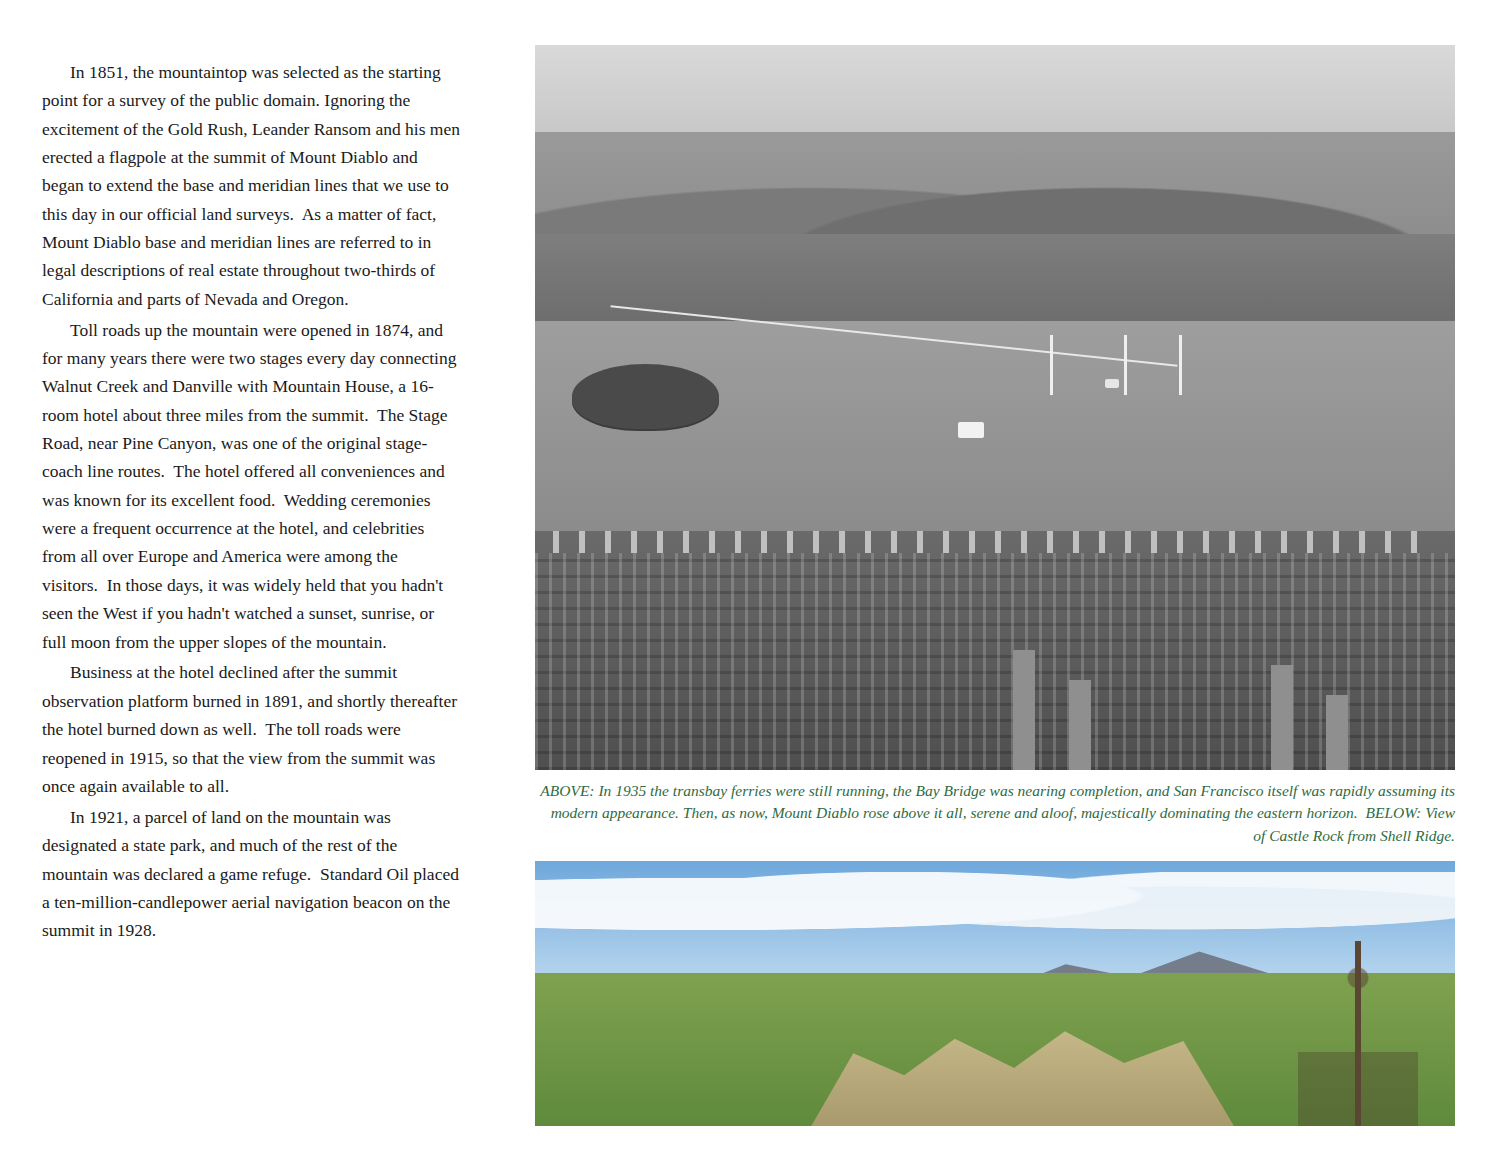In 1851, the mountaintop was selected as the starting point for a survey of the public domain. Ignoring the excitement of the Gold Rush, Leander Ransom and his men erected a flagpole at the summit of Mount Diablo and began to extend the base and meridian lines that we use to this day in our official land surveys. As a matter of fact, Mount Diablo base and meridian lines are referred to in legal descriptions of real estate throughout two-thirds of California and parts of Nevada and Oregon.
Toll roads up the mountain were opened in 1874, and for many years there were two stages every day connecting Walnut Creek and Danville with Mountain House, a 16-room hotel about three miles from the summit. The Stage Road, near Pine Canyon, was one of the original stage-coach line routes. The hotel offered all conveniences and was known for its excellent food. Wedding ceremonies were a frequent occurrence at the hotel, and celebrities from all over Europe and America were among the visitors. In those days, it was widely held that you hadn't seen the West if you hadn't watched a sunset, sunrise, or full moon from the upper slopes of the mountain.
Business at the hotel declined after the summit observation platform burned in 1891, and shortly thereafter the hotel burned down as well. The toll roads were reopened in 1915, so that the view from the summit was once again available to all.
In 1921, a parcel of land on the mountain was designated a state park, and much of the rest of the mountain was declared a game refuge. Standard Oil placed a ten-million-candlepower aerial navigation beacon on the summit in 1928.
ABOVE: In 1935 the transbay ferries were still running, the Bay Bridge was nearing completion, and San Francisco itself was rapidly assuming its modern appearance. Then, as now, Mount Diablo rose above it all, serene and aloof, majestically dominating the eastern horizon. BELOW: View of Castle Rock from Shell Ridge.